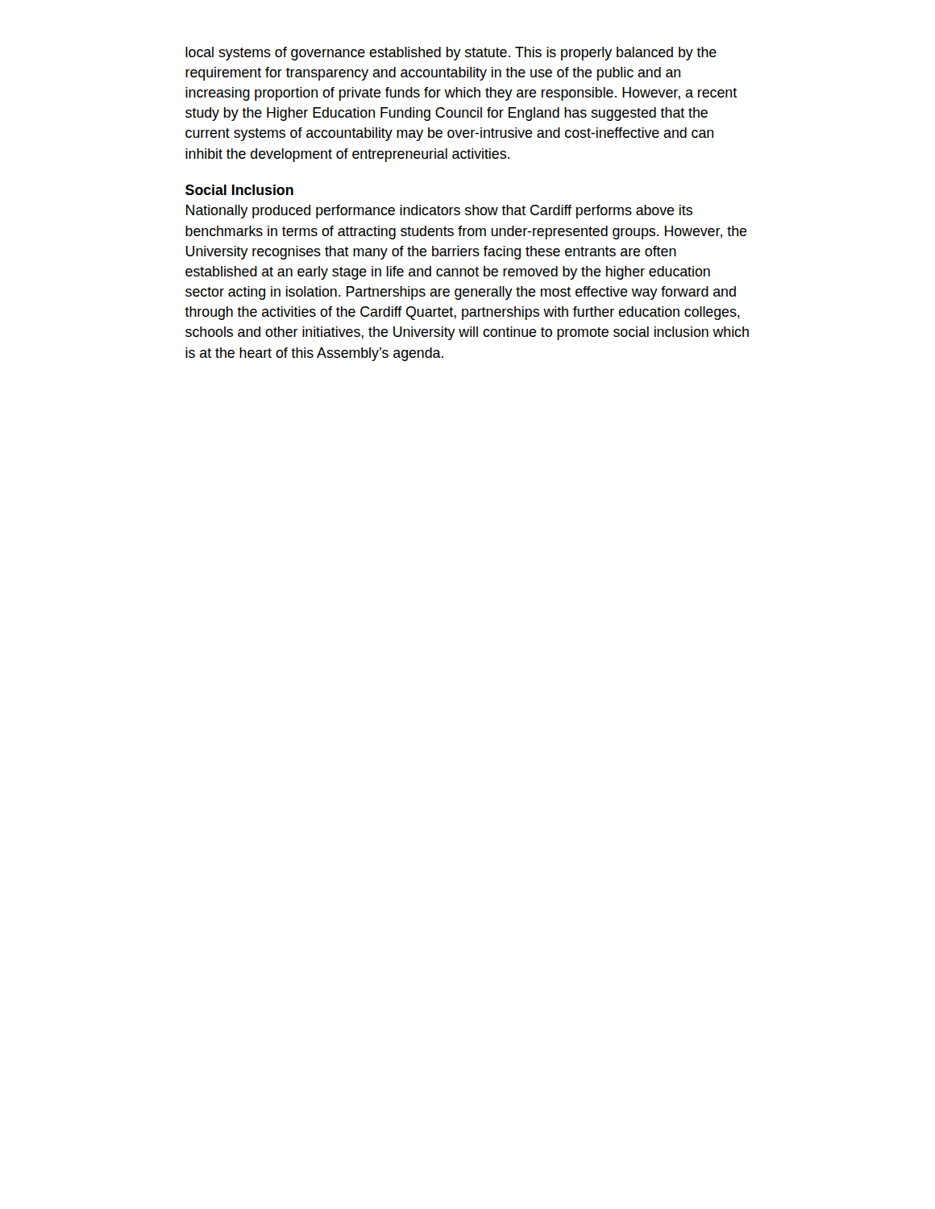local systems of governance established by statute. This is properly balanced by the requirement for transparency and accountability in the use of the public and an increasing proportion of private funds for which they are responsible. However, a recent study by the Higher Education Funding Council for England has suggested that the current systems of accountability may be over-intrusive and cost-ineffective and can inhibit the development of entrepreneurial activities.
Social Inclusion
Nationally produced performance indicators show that Cardiff performs above its benchmarks in terms of attracting students from under-represented groups. However, the University recognises that many of the barriers facing these entrants are often established at an early stage in life and cannot be removed by the higher education sector acting in isolation. Partnerships are generally the most effective way forward and through the activities of the Cardiff Quartet, partnerships with further education colleges, schools and other initiatives, the University will continue to promote social inclusion which is at the heart of this Assembly’s agenda.